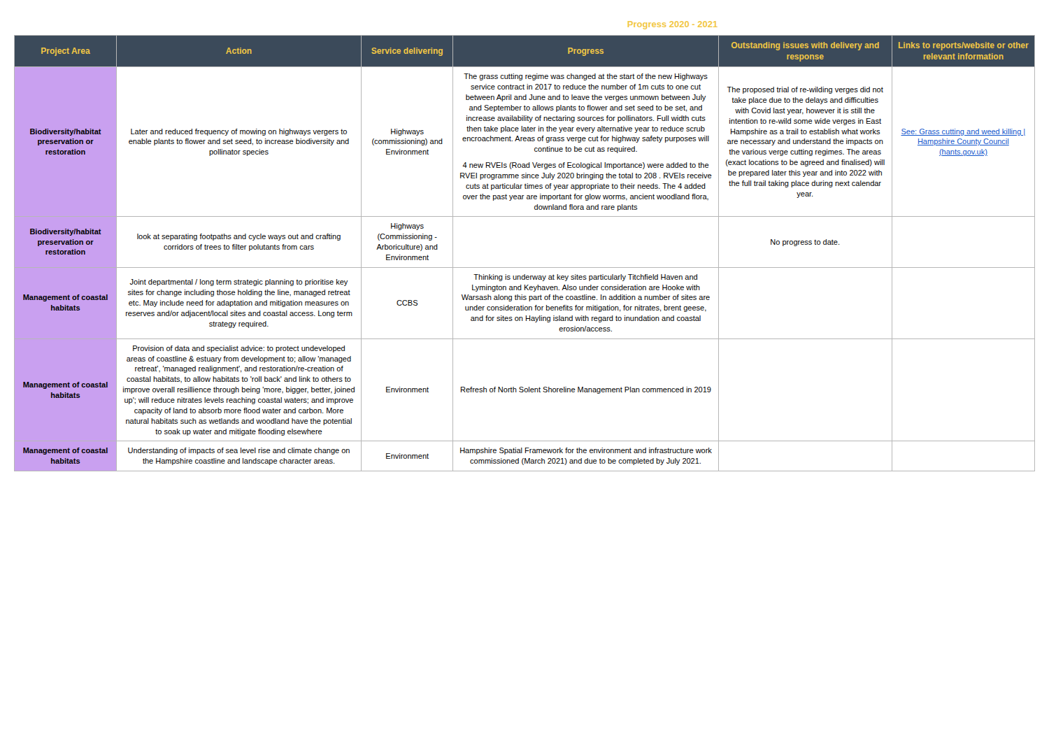| | Progress 2020 - 2021 | |
| Project Area | Action | Service delivering | Progress | Outstanding issues with delivery and response | Links to reports/website or other relevant information |
| Biodiversity/habitat preservation or restoration | Later and reduced frequency of mowing on highways vergers to enable plants to flower and set seed, to increase biodiversity and pollinator species | Highways (commissioning) and Environment | The grass cutting regime was changed at the start of the new Highways service contract in 2017 to reduce the number of 1m cuts to one cut between April and June and to leave the verges unmown between July and September to allows plants to flower and set seed to be set, and increase availability of nectaring sources for pollinators. Full width cuts then take place later in the year every alternative year to reduce scrub encroachment. Areas of grass verge cut for highway safety purposes will continue to be cut as required. 4 new RVEIs (Road Verges of Ecological Importance) were added to the RVEI programme since July 2020 bringing the total to 208 . RVEIs receive cuts at particular times of year appropriate to their needs. The 4 added over the past year are important for glow worms, ancient woodland flora, downland flora and rare plants | The proposed trial of re-wilding verges did not take place due to the delays and difficulties with Covid last year, however it is still the intention to re-wild some wide verges in East Hampshire as a trail to establish what works are necessary and understand the impacts on the various verge cutting regimes. The areas (exact locations to be agreed and finalised) will be prepared later this year and into 2022 with the full trail taking place during next calendar year. | See: Grass cutting and weed killing / Hampshire County Council (hants.gov.uk) |
| Biodiversity/habitat preservation or restoration | look at separating footpaths and cycle ways out and crafting corridors of trees to filter polutants from cars | Highways (Commissioning - Arboriculture) and Environment | | No progress to date. | |
| Management of coastal habitats | Joint departmental / long term strategic planning to prioritise key sites for change including those holding the line, managed retreat etc. May include need for adaptation and mitigation measures on reserves and/or adjacent/local sites and coastal access. Long term strategy required. | CCBS | Thinking is underway at key sites particularly Titchfield Haven and Lymington and Keyhaven. Also under consideration are Hooke with Warsash along this part of the coastline. In addition a number of sites are under consideration for benefits for mitigation, for nitrates, brent geese, and for sites on Hayling island with regard to inundation and coastal erosion/access. | | |
| Management of coastal habitats | Provision of data and specialist advice: to protect undeveloped areas of coastline & estuary from development to; allow 'managed retreat', 'managed realignment', and restoration/re-creation of coastal habitats, to allow habitats to 'roll back' and link to others to improve overall resillience through being 'more, bigger, better, joined up'; will reduce nitrates levels reaching coastal waters; and improve capacity of land to absorb more flood water and carbon. More natural habitats such as wetlands and woodland have the potential to soak up water and mitigate flooding elsewhere | Environment | Refresh of North Solent Shoreline Management Plan commenced in 2019 | | |
| Management of coastal habitats | Understanding of impacts of sea level rise and climate change on the Hampshire coastline and landscape character areas. | Environment | Hampshire Spatial Framework for the environment and infrastructure work commissioned (March 2021) and due to be completed by July 2021. | | |